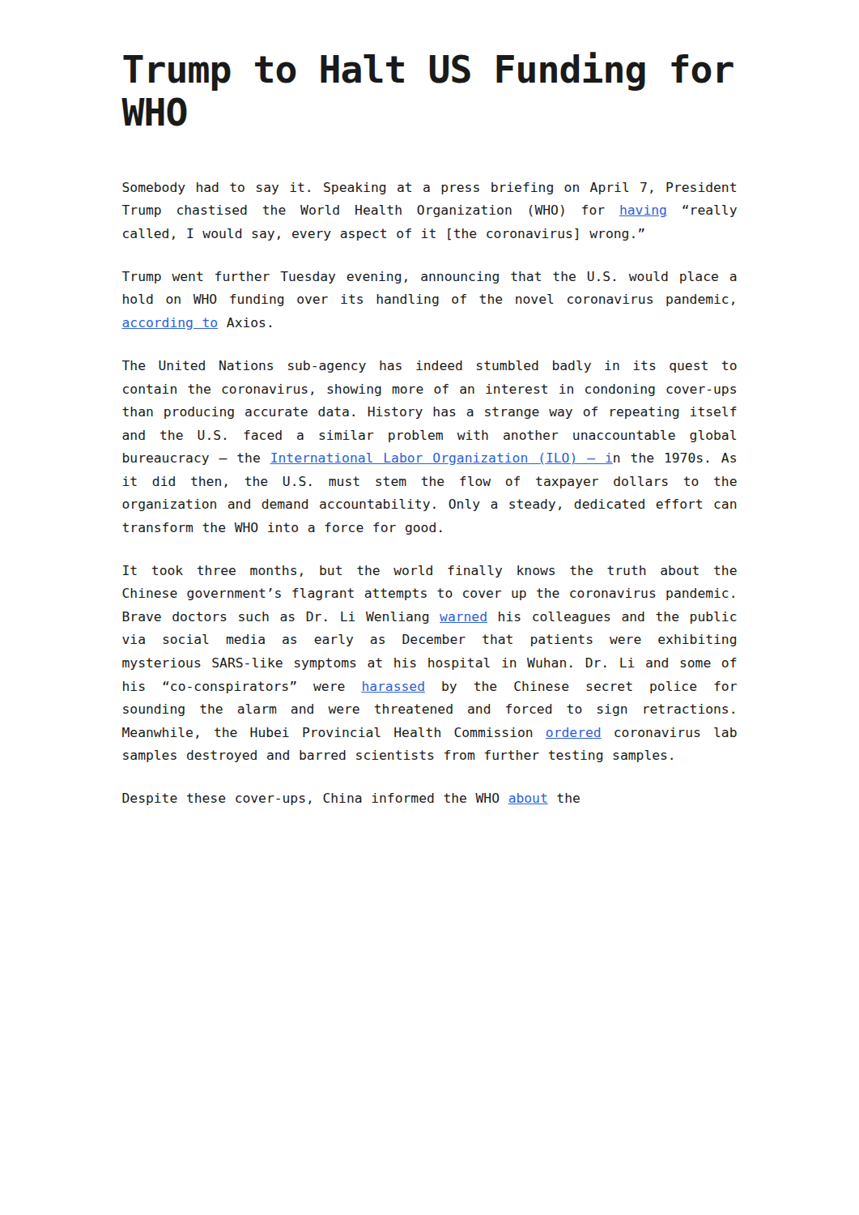Trump to Halt US Funding for WHO
Somebody had to say it. Speaking at a press briefing on April 7, President Trump chastised the World Health Organization (WHO) for having “really called, I would say, every aspect of it [the coronavirus] wrong.”
Trump went further Tuesday evening, announcing that the U.S. would place a hold on WHO funding over its handling of the novel coronavirus pandemic, according to Axios.
The United Nations sub-agency has indeed stumbled badly in its quest to contain the coronavirus, showing more of an interest in condoning cover-ups than producing accurate data. History has a strange way of repeating itself and the U.S. faced a similar problem with another unaccountable global bureaucracy — the International Labor Organization (ILO) — in the 1970s. As it did then, the U.S. must stem the flow of taxpayer dollars to the organization and demand accountability. Only a steady, dedicated effort can transform the WHO into a force for good.
It took three months, but the world finally knows the truth about the Chinese government’s flagrant attempts to cover up the coronavirus pandemic. Brave doctors such as Dr. Li Wenliang warned his colleagues and the public via social media as early as December that patients were exhibiting mysterious SARS-like symptoms at his hospital in Wuhan. Dr. Li and some of his “co-conspirators” were harassed by the Chinese secret police for sounding the alarm and were threatened and forced to sign retractions. Meanwhile, the Hubei Provincial Health Commission ordered coronavirus lab samples destroyed and barred scientists from further testing samples.
Despite these cover-ups, China informed the WHO about the